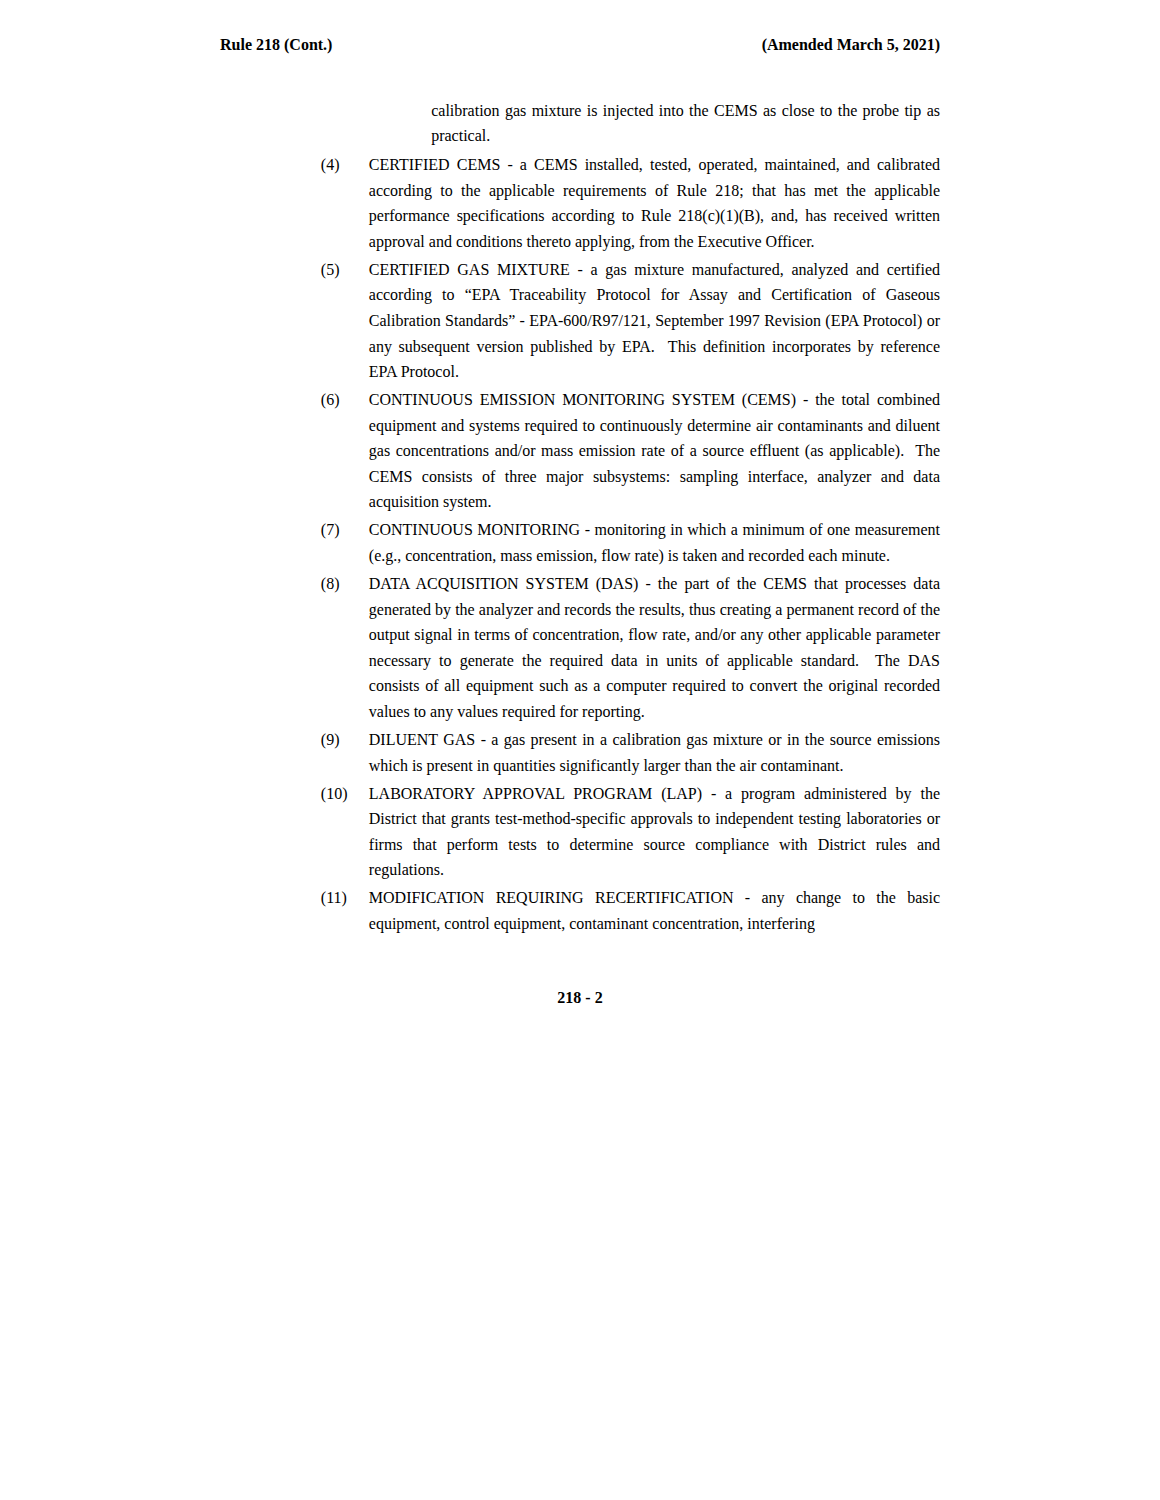Rule 218 (Cont.) (Amended March 5, 2021)
calibration gas mixture is injected into the CEMS as close to the probe tip as practical.
(4) CERTIFIED CEMS - a CEMS installed, tested, operated, maintained, and calibrated according to the applicable requirements of Rule 218; that has met the applicable performance specifications according to Rule 218(c)(1)(B), and, has received written approval and conditions thereto applying, from the Executive Officer.
(5) CERTIFIED GAS MIXTURE - a gas mixture manufactured, analyzed and certified according to “EPA Traceability Protocol for Assay and Certification of Gaseous Calibration Standards” - EPA-600/R97/121, September 1997 Revision (EPA Protocol) or any subsequent version published by EPA. This definition incorporates by reference EPA Protocol.
(6) CONTINUOUS EMISSION MONITORING SYSTEM (CEMS) - the total combined equipment and systems required to continuously determine air contaminants and diluent gas concentrations and/or mass emission rate of a source effluent (as applicable). The CEMS consists of three major subsystems: sampling interface, analyzer and data acquisition system.
(7) CONTINUOUS MONITORING - monitoring in which a minimum of one measurement (e.g., concentration, mass emission, flow rate) is taken and recorded each minute.
(8) DATA ACQUISITION SYSTEM (DAS) - the part of the CEMS that processes data generated by the analyzer and records the results, thus creating a permanent record of the output signal in terms of concentration, flow rate, and/or any other applicable parameter necessary to generate the required data in units of applicable standard. The DAS consists of all equipment such as a computer required to convert the original recorded values to any values required for reporting.
(9) DILUENT GAS - a gas present in a calibration gas mixture or in the source emissions which is present in quantities significantly larger than the air contaminant.
(10) LABORATORY APPROVAL PROGRAM (LAP) - a program administered by the District that grants test-method-specific approvals to independent testing laboratories or firms that perform tests to determine source compliance with District rules and regulations.
(11) MODIFICATION REQUIRING RECERTIFICATION - any change to the basic equipment, control equipment, contaminant concentration, interfering
218 - 2